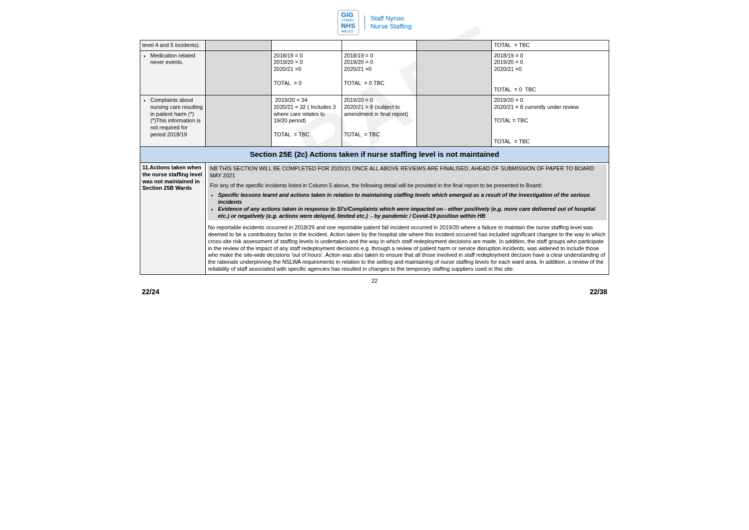DRAFT
GIG CYMRU NHS WALES Staff Nyrsio
Nurse Staffing
| level 4 and 5 incidents). | | | | | TOTAL = TBC |
| Medication related never events. | | 2018/19 = 0 2019/20 = 0 2020/21 =0 TOTAL = 0 | 2018/19 = 0 2019/20 = 0 2020/21 =0 TOTAL = 0 TBC | | 2018/19 = 0 2019/20 = 0 2020/21 =0 TOTAL = 0 TBC |
| Complaints about nursing care resulting in patient harm (*) (*)This information is not required for period 2018/19 | | 2019/20 = 34 2020/21 = 32 ( Includes 3 where care relates to 19/20 period) TOTAL = TBC | 2019/20 = 0 2020/21 = 8 (subject to amendment in final report) TOTAL = TBC | | 2019/20 = 0 2020/21 = 8 currently under review TOTAL = TBC TOTAL = TBC |
| Section 25E (2c) Actions taken if nurse staffing level is not maintained |
| 11.Actions taken when the nurse staffing level was not maintained in Section 25B Wards | NB THIS SECTION WILL BE COMPLETED FOR 2020/21 ONCE ALL ABOVE REVIEWS ARE FINALISED, AHEAD OF SUBMISSION OF PAPER TO BOARD MAY 2021 For any of the specific incidents listed in Column 5 above, the following detail will be provided in the final report to be presented to Board: Specific lessons learnt and actions taken in relation to maintaining staffing levels which emerged as a result of the investigation of the serious incidents Evidence of any actions taken in response to SI's/Complaints which were impacted on - either positively (e.g. more care delivered out of hospital etc.) or negatively (e.g. actions were delayed, limited etc.) - by pandemic / Covid-19 position within HB No reportable incidents occurred in 2018/29 and one reportable patient fall incident occurred in 2019/20 where a failure to maintain the nurse staffing level was deemed to be a contributory factor in the incident. Action taken by the hospital site where this incident occurred has included significant changes to the way in which cross-site risk assessment of staffing levels is undertaken and the way in which staff redeployment decisions are made. In addition, the staff groups who participate in the review of the impact of any staff redeployment decisions e.g. through a review of patient harm or service disruption incidents, was widened to include those who make the site-wide decisions 'out of hours'. Action was also taken to ensure that all those involved in staff redeployment decision have a clear understanding of the rationale underpinning the NSLWA requirements in relation to the setting and maintaining of nurse staffing levels for each ward area. In addition, a review of the reliability of staff associated with specific agencies has resulted in changes to the temporary staffing suppliers used in this site. |
22
22/24 22/38